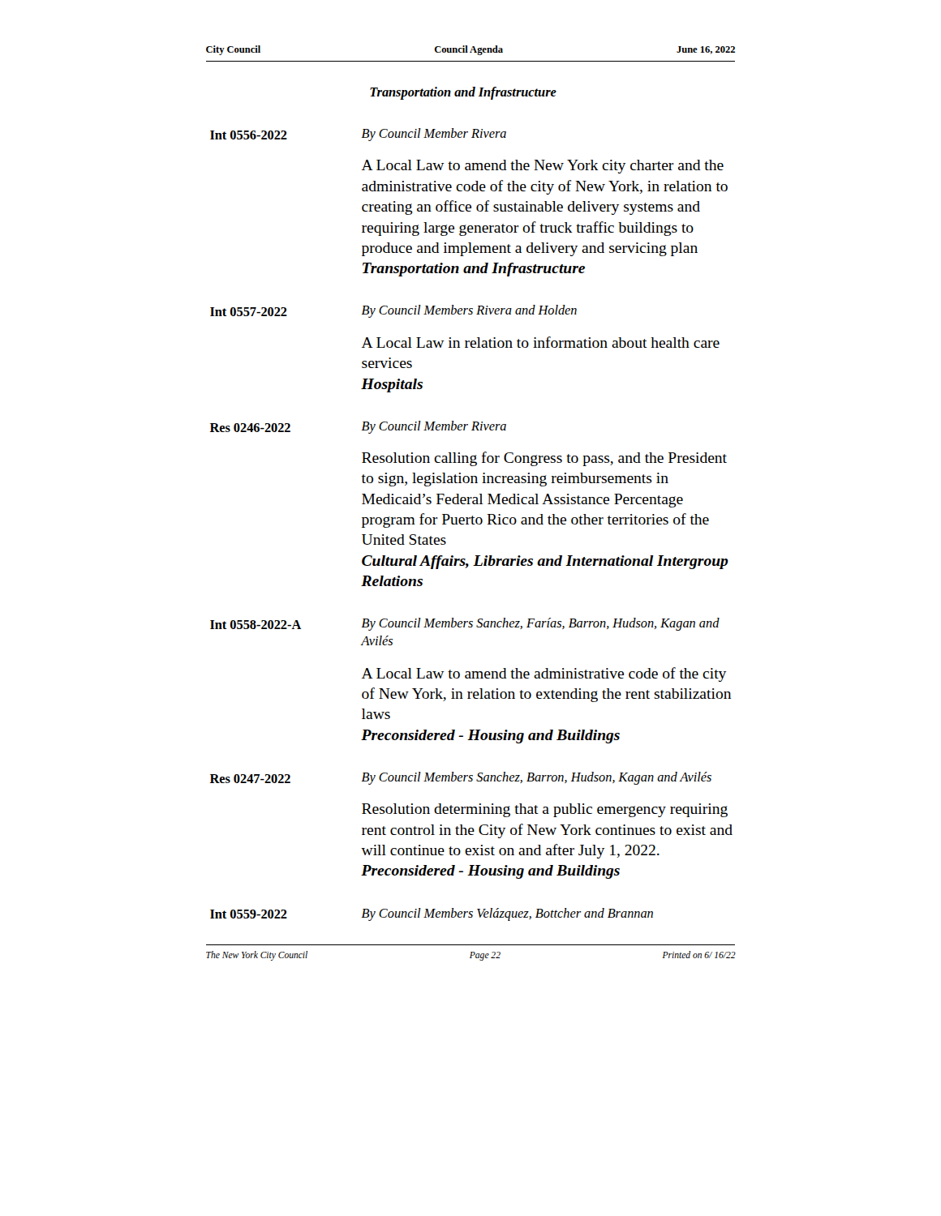City Council
Council Agenda
June 16, 2022
Transportation and Infrastructure
Int 0556-2022
By Council Member Rivera
A Local Law to amend the New York city charter and the administrative code of the city of New York, in relation to creating an office of sustainable delivery systems and requiring large generator of truck traffic buildings to produce and implement a delivery and servicing plan
Transportation and Infrastructure
Int 0557-2022
By Council Members Rivera and Holden
A Local Law in relation to information about health care services
Hospitals
Res 0246-2022
By Council Member Rivera
Resolution calling for Congress to pass, and the President to sign, legislation increasing reimbursements in Medicaid’s Federal Medical Assistance Percentage program for Puerto Rico and the other territories of the United States
Cultural Affairs, Libraries and International Intergroup Relations
Int 0558-2022-A
By Council Members Sanchez, Farías, Barron, Hudson, Kagan and Avilés
A Local Law to amend the administrative code of the city of New York, in relation to extending the rent stabilization laws
Preconsidered - Housing and Buildings
Res 0247-2022
By Council Members Sanchez, Barron, Hudson, Kagan and Avilés
Resolution determining that a public emergency requiring rent control in the City of New York continues to exist and will continue to exist on and after July 1, 2022.
Preconsidered - Housing and Buildings
Int 0559-2022
By Council Members Velázquez, Bottcher and Brannan
The New York City Council
Page 22
Printed on 6/ 16/22